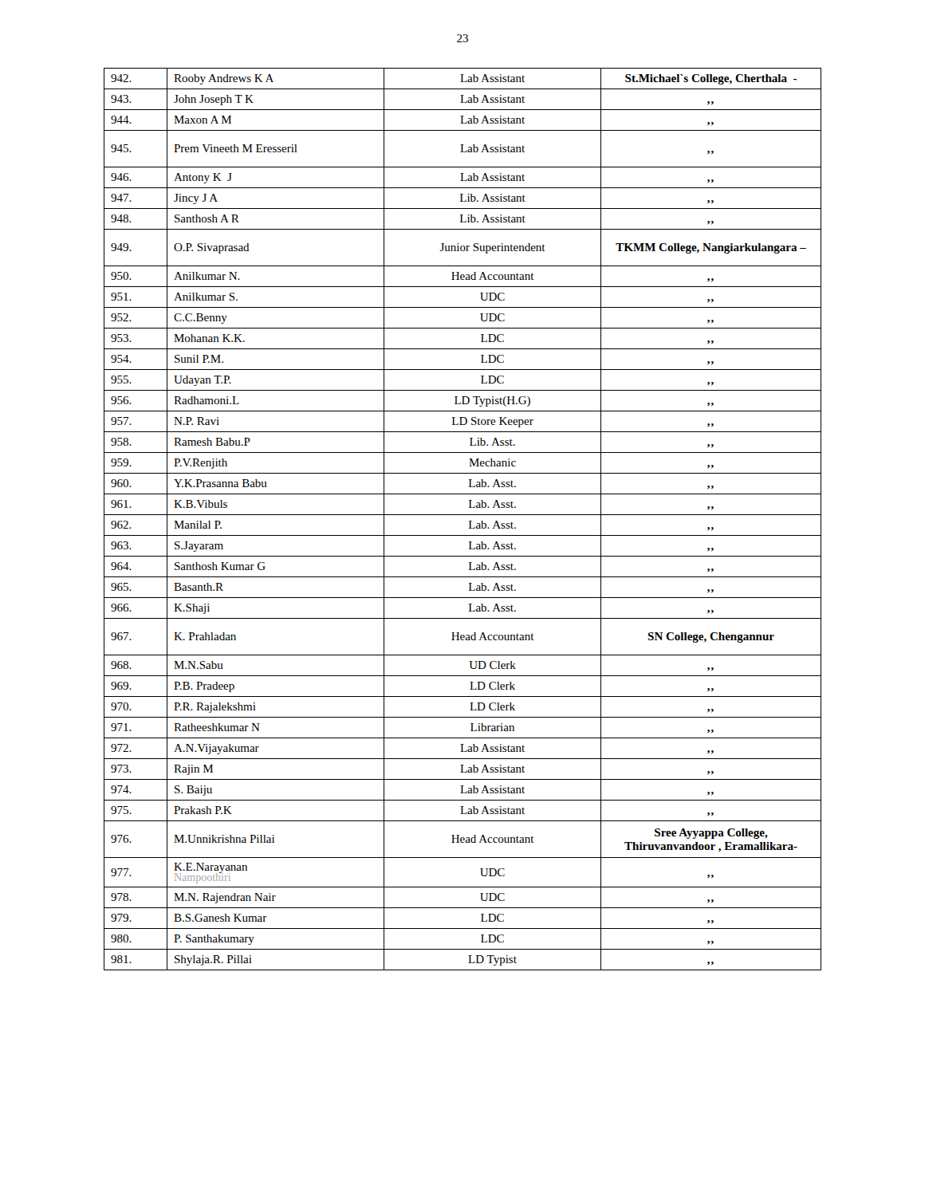23
| 942. | Rooby Andrews K A | Lab Assistant | St.Michael`s College, Cherthala - |
| 943. | John Joseph T K | Lab Assistant | ,, |
| 944. | Maxon A M | Lab Assistant | ,, |
| 945. | Prem Vineeth M Eresseril | Lab Assistant | ,, |
| 946. | Antony K J | Lab Assistant | ,, |
| 947. | Jincy J A | Lib. Assistant | ,, |
| 948. | Santhosh A R | Lib. Assistant | ,, |
| 949. | O.P. Sivaprasad | Junior Superintendent | TKMM College, Nangiarkulangara – |
| 950. | Anilkumar N. | Head Accountant | ,, |
| 951. | Anilkumar S. | UDC | ,, |
| 952. | C.C.Benny | UDC | ,, |
| 953. | Mohanan K.K. | LDC | ,, |
| 954. | Sunil P.M. | LDC | ,, |
| 955. | Udayan T.P. | LDC | ,, |
| 956. | Radhamoni.L | LD Typist(H.G) | ,, |
| 957. | N.P. Ravi | LD Store Keeper | ,, |
| 958. | Ramesh Babu.P | Lib. Asst. | ,, |
| 959. | P.V.Renjith | Mechanic | ,, |
| 960. | Y.K.Prasanna Babu | Lab. Asst. | ,, |
| 961. | K.B.Vibuls | Lab. Asst. | ,, |
| 962. | Manilal P. | Lab. Asst. | ,, |
| 963. | S.Jayaram | Lab. Asst. | ,, |
| 964. | Santhosh Kumar G | Lab. Asst. | ,, |
| 965. | Basanth.R | Lab. Asst. | ,, |
| 966. | K.Shaji | Lab. Asst. | ,, |
| 967. | K. Prahladan | Head Accountant | SN College, Chengannur |
| 968. | M.N.Sabu | UD Clerk | ,, |
| 969. | P.B. Pradeep | LD Clerk | ,, |
| 970. | P.R. Rajalekshmi | LD Clerk | ,, |
| 971. | Ratheeshkumar N | Librarian | ,, |
| 972. | A.N.Vijayakumar | Lab Assistant | ,, |
| 973. | Rajin M | Lab Assistant | ,, |
| 974. | S. Baiju | Lab Assistant | ,, |
| 975. | Prakash P.K | Lab Assistant | ,, |
| 976. | M.Unnikrishna Pillai | Head Accountant | Sree Ayyappa College, Thiruvanvandoor , Eramallikara- |
| 977. | K.E.Narayanan Nampoothiri | UDC | ,, |
| 978. | M.N. Rajendran Nair | UDC | ,, |
| 979. | B.S.Ganesh Kumar | LDC | ,, |
| 980. | P. Santhakumary | LDC | ,, |
| 981. | Shylaja.R. Pillai | LD Typist | ,, |